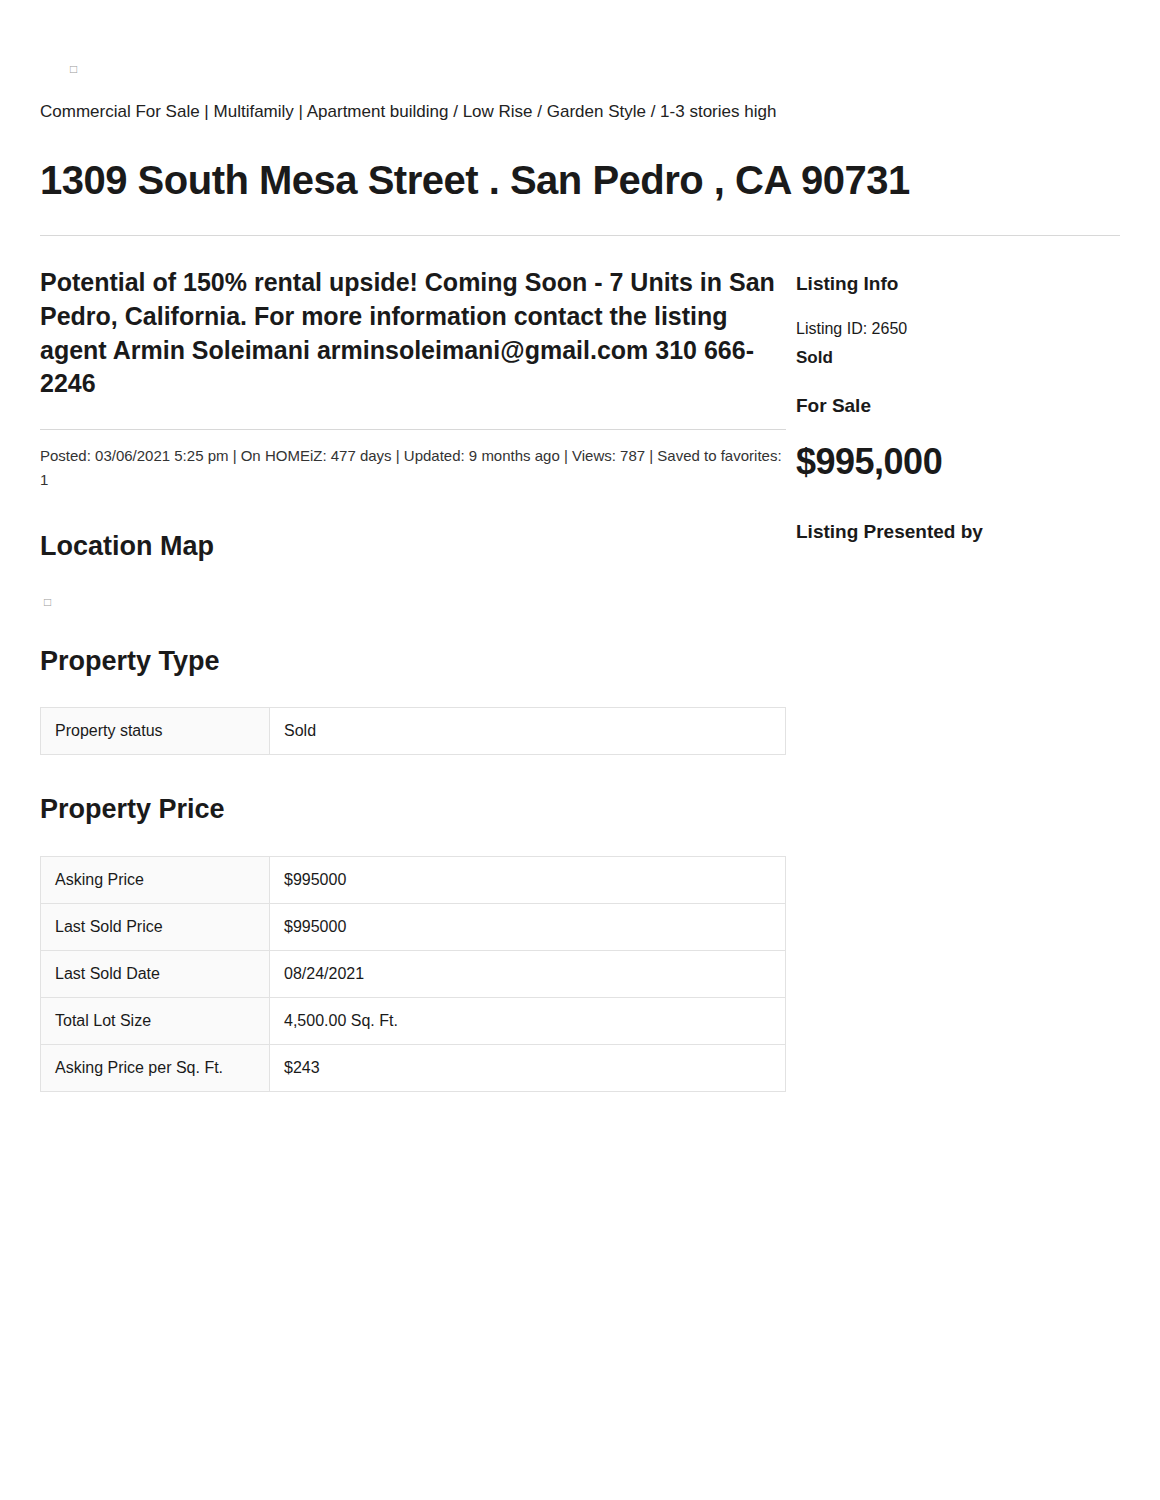□
Commercial For Sale | Multifamily | Apartment building / Low Rise / Garden Style / 1-3 stories high
1309 South Mesa Street . San Pedro , CA 90731
Potential of 150% rental upside! Coming Soon - 7 Units in San Pedro, California. For more information contact the listing agent Armin Soleimani arminsoleimani@gmail.com 310 666-2246
Posted: 03/06/2021 5:25 pm | On HOMEiZ: 477 days | Updated: 9 months ago | Views: 787 | Saved to favorites: 1
Location Map
□
Property Type
| Property status | Sold |
Property Price
| Asking Price | $995000 |
| Last Sold Price | $995000 |
| Last Sold Date | 08/24/2021 |
| Total Lot Size | 4,500.00 Sq. Ft. |
| Asking Price per Sq. Ft. | $243 |
Listing Info
Listing ID: 2650
Sold
For Sale
$995,000
Listing Presented by